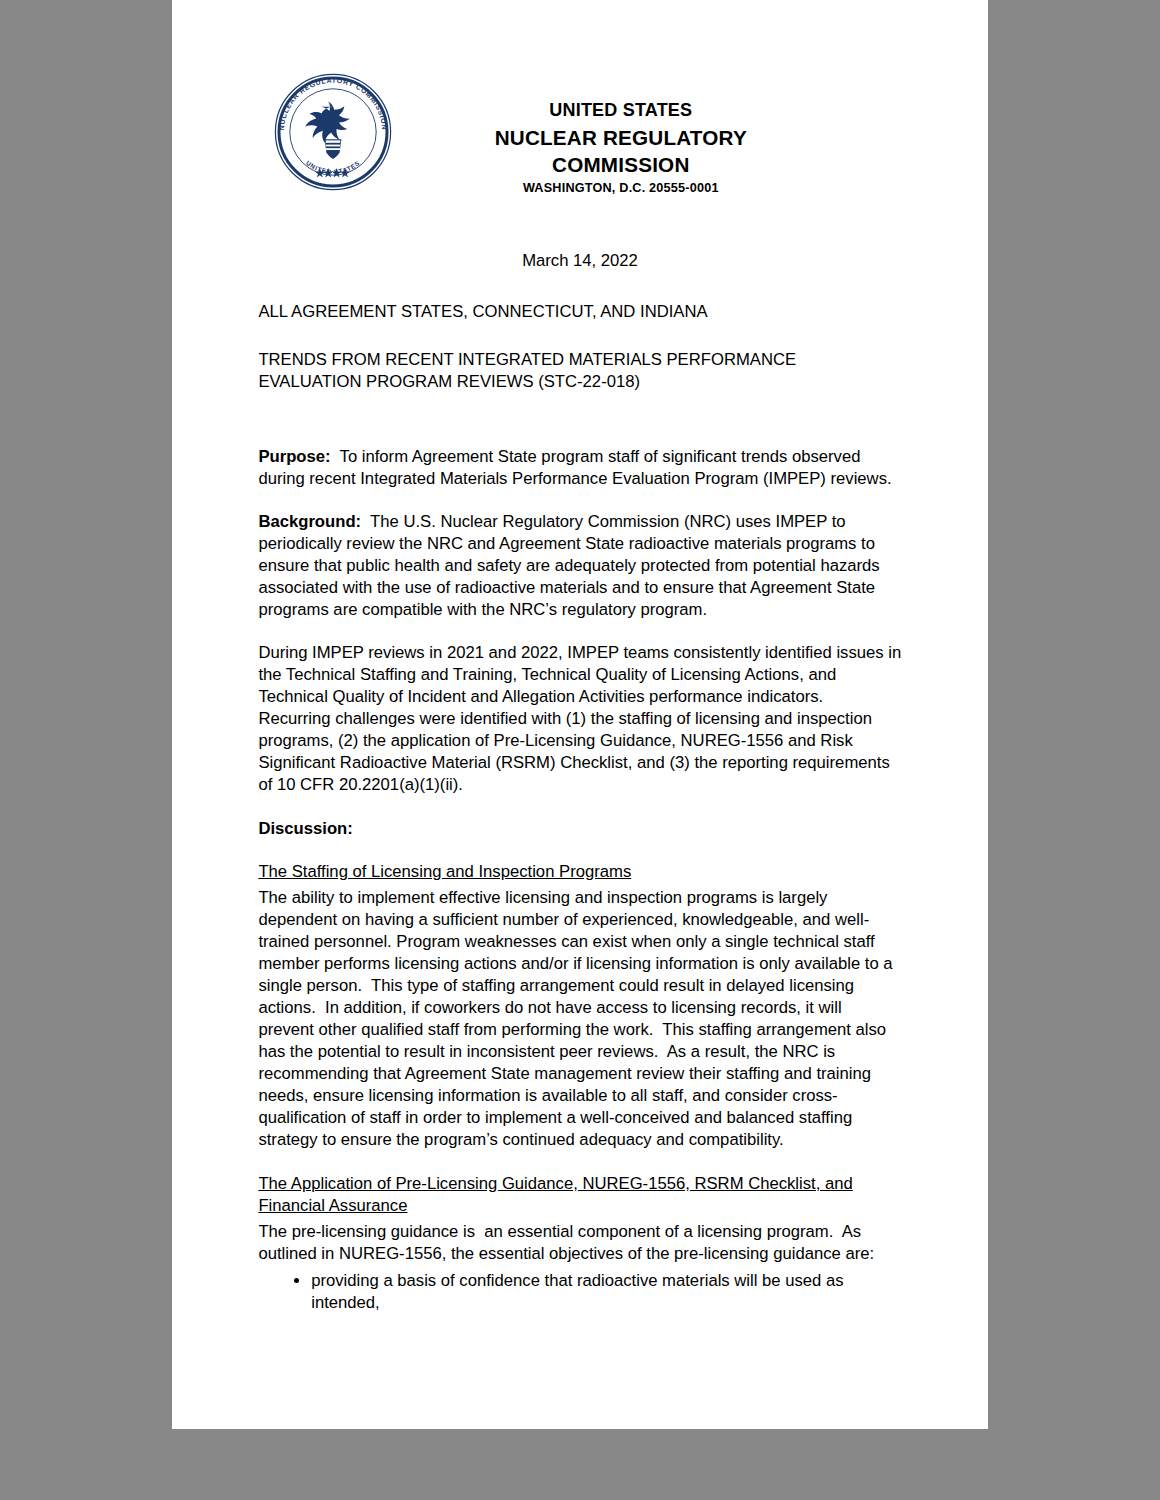NUCLEAR REGULATORY COMMISSION UNITED STATES
UNITED STATES
NUCLEAR REGULATORY COMMISSION
WASHINGTON, D.C. 20555-0001
March 14, 2022
ALL AGREEMENT STATES, CONNECTICUT, AND INDIANA
TRENDS FROM RECENT INTEGRATED MATERIALS PERFORMANCE EVALUATION PROGRAM REVIEWS (STC-22-018)
Purpose: To inform Agreement State program staff of significant trends observed during recent Integrated Materials Performance Evaluation Program (IMPEP) reviews.
Background: The U.S. Nuclear Regulatory Commission (NRC) uses IMPEP to periodically review the NRC and Agreement State radioactive materials programs to ensure that public health and safety are adequately protected from potential hazards associated with the use of radioactive materials and to ensure that Agreement State programs are compatible with the NRC’s regulatory program.
During IMPEP reviews in 2021 and 2022, IMPEP teams consistently identified issues in the Technical Staffing and Training, Technical Quality of Licensing Actions, and Technical Quality of Incident and Allegation Activities performance indicators. Recurring challenges were identified with (1) the staffing of licensing and inspection programs, (2) the application of Pre-Licensing Guidance, NUREG-1556 and Risk Significant Radioactive Material (RSRM) Checklist, and (3) the reporting requirements of 10 CFR 20.2201(a)(1)(ii).
Discussion:
The Staffing of Licensing and Inspection Programs
The ability to implement effective licensing and inspection programs is largely dependent on having a sufficient number of experienced, knowledgeable, and well-trained personnel. Program weaknesses can exist when only a single technical staff member performs licensing actions and/or if licensing information is only available to a single person. This type of staffing arrangement could result in delayed licensing actions. In addition, if coworkers do not have access to licensing records, it will prevent other qualified staff from performing the work. This staffing arrangement also has the potential to result in inconsistent peer reviews. As a result, the NRC is recommending that Agreement State management review their staffing and training needs, ensure licensing information is available to all staff, and consider cross-qualification of staff in order to implement a well-conceived and balanced staffing strategy to ensure the program’s continued adequacy and compatibility.
The Application of Pre-Licensing Guidance, NUREG-1556, RSRM Checklist, and Financial Assurance
The pre-licensing guidance is an essential component of a licensing program. As outlined in NUREG-1556, the essential objectives of the pre-licensing guidance are:
providing a basis of confidence that radioactive materials will be used as intended,